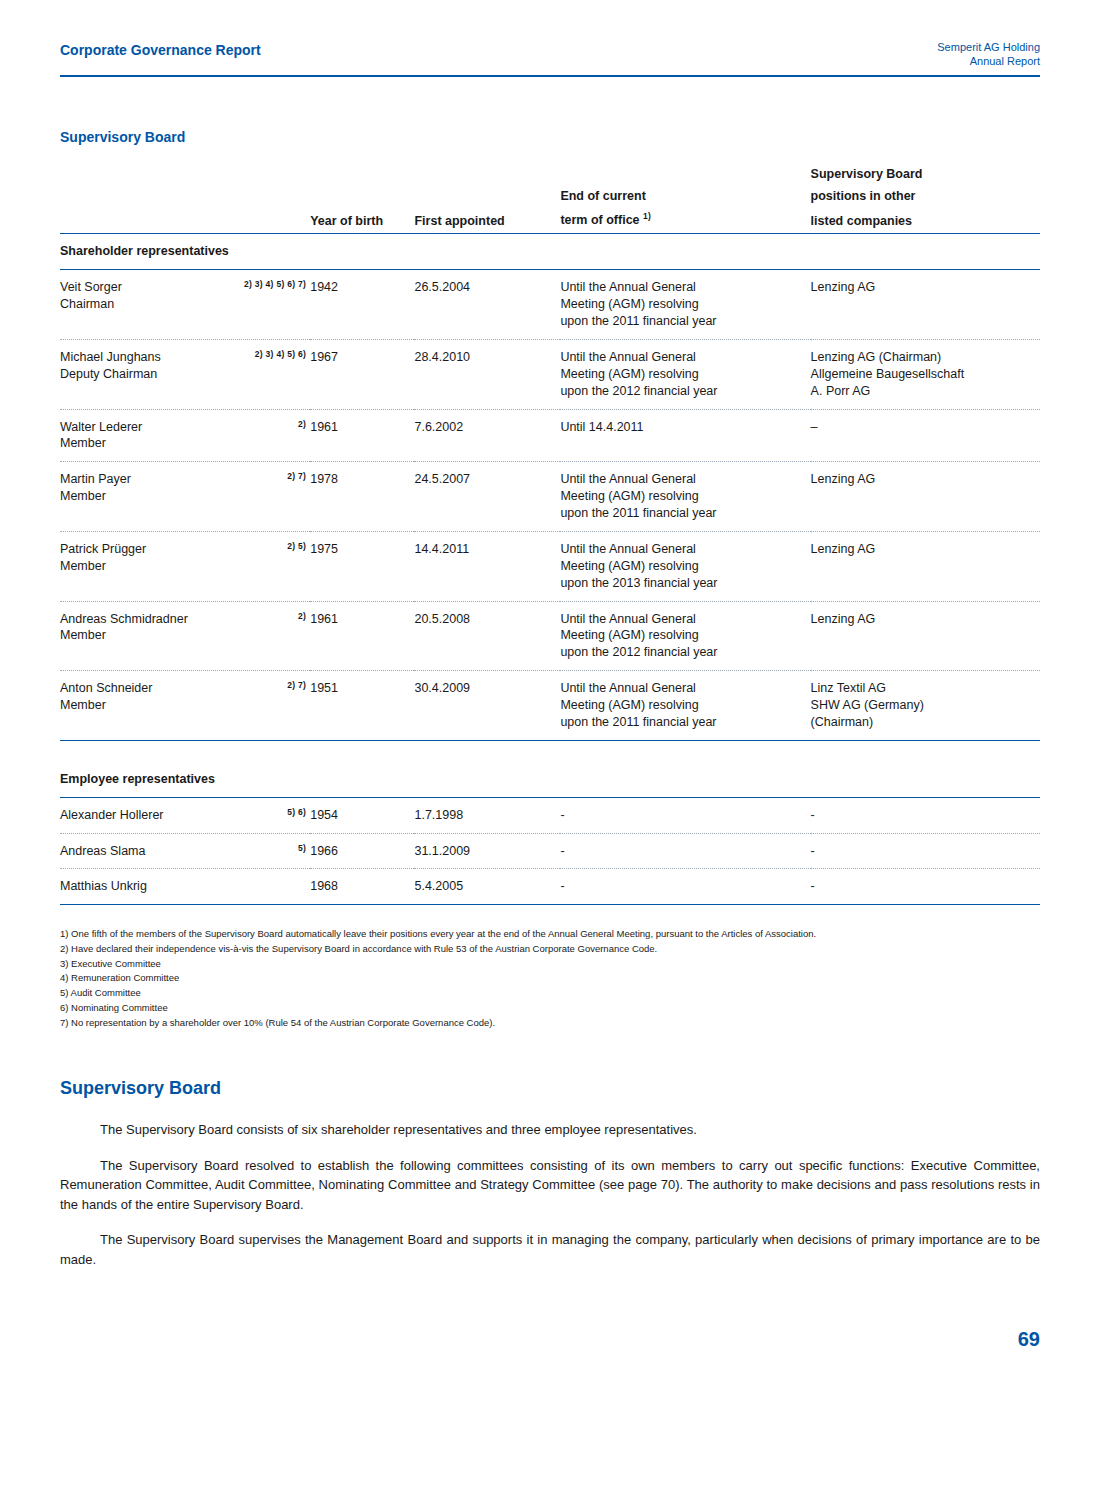Corporate Governance Report
Semperit AG Holding
Annual Report
Supervisory Board
| | | | | Supervisory Board |
| --- | --- | --- | --- | --- |
| | | | End of current | positions in other |
| | Year of birth | First appointed | term of office 1) | listed companies |
| Shareholder representatives |
| Veit Sorger 2) 3) 4) 5) 6) 7) Chairman | 1942 | 26.5.2004 | Until the Annual General Meeting (AGM) resolving upon the 2011 financial year | Lenzing AG |
| Michael Junghans 2) 3) 4) 5) 6) Deputy Chairman | 1967 | 28.4.2010 | Until the Annual General Meeting (AGM) resolving upon the 2012 financial year | Lenzing AG (Chairman) Allgemeine Baugesellschaft A. Porr AG |
| Walter Lederer 2) Member | 1961 | 7.6.2002 | Until 14.4.2011 | – |
| Martin Payer 2) 7) Member | 1978 | 24.5.2007 | Until the Annual General Meeting (AGM) resolving upon the 2011 financial year | Lenzing AG |
| Patrick Prügger 2) 5) Member | 1975 | 14.4.2011 | Until the Annual General Meeting (AGM) resolving upon the 2013 financial year | Lenzing AG |
| Andreas Schmidradner 2) Member | 1961 | 20.5.2008 | Until the Annual General Meeting (AGM) resolving upon the 2012 financial year | Lenzing AG |
| Anton Schneider 2) 7) Member | 1951 | 30.4.2009 | Until the Annual General Meeting (AGM) resolving upon the 2011 financial year | Linz Textil AG SHW AG (Germany) (Chairman) |
| Employee representatives |
| Alexander Hollerer 5) 6) | 1954 | 1.7.1998 | - | - |
| Andreas Slama 5) | 1966 | 31.1.2009 | - | - |
| Matthias Unkrig | 1968 | 5.4.2005 | - | - |
1) One fifth of the members of the Supervisory Board automatically leave their positions every year at the end of the Annual General Meeting, pursuant to the Articles of Association.
2) Have declared their independence vis-à-vis the Supervisory Board in accordance with Rule 53 of the Austrian Corporate Governance Code.
3) Executive Committee
4) Remuneration Committee
5) Audit Committee
6) Nominating Committee
7) No representation by a shareholder over 10% (Rule 54 of the Austrian Corporate Governance Code).
Supervisory Board
The Supervisory Board consists of six shareholder representatives and three employee representatives.
The Supervisory Board resolved to establish the following committees consisting of its own members to carry out specific functions: Executive Committee, Remuneration Committee, Audit Committee, Nominating Committee and Strategy Committee (see page 70). The authority to make decisions and pass resolutions rests in the hands of the entire Supervisory Board.
The Supervisory Board supervises the Management Board and supports it in managing the company, particularly when decisions of primary importance are to be made.
69